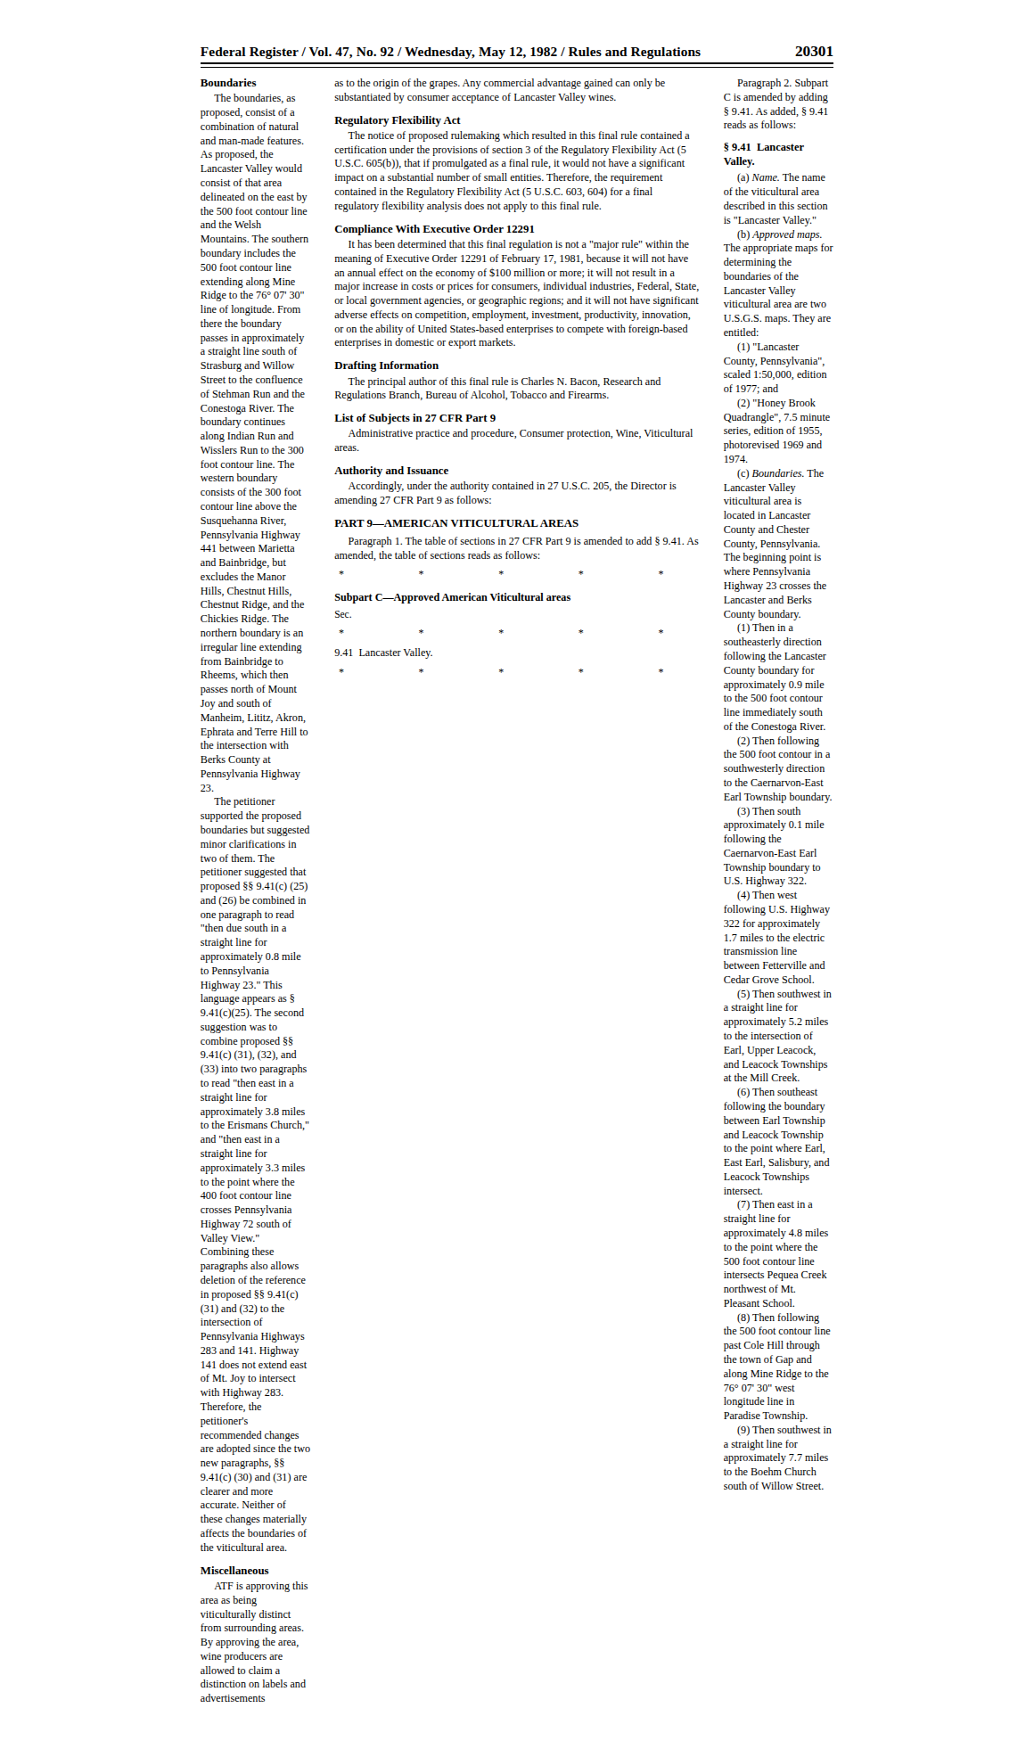Federal Register / Vol. 47, No. 92 / Wednesday, May 12, 1982 / Rules and Regulations
20301
Boundaries
The boundaries, as proposed, consist of a combination of natural and man-made features. As proposed, the Lancaster Valley would consist of that area delineated on the east by the 500 foot contour line and the Welsh Mountains. The southern boundary includes the 500 foot contour line extending along Mine Ridge to the 76° 07' 30" line of longitude. From there the boundary passes in approximately a straight line south of Strasburg and Willow Street to the confluence of Stehman Run and the Conestoga River. The boundary continues along Indian Run and Wisslers Run to the 300 foot contour line. The western boundary consists of the 300 foot contour line above the Susquehanna River, Pennsylvania Highway 441 between Marietta and Bainbridge, but excludes the Manor Hills, Chestnut Hills, Chestnut Ridge, and the Chickies Ridge. The northern boundary is an irregular line extending from Bainbridge to Rheems, which then passes north of Mount Joy and south of Manheim, Lititz, Akron, Ephrata and Terre Hill to the intersection with Berks County at Pennsylvania Highway 23.
The petitioner supported the proposed boundaries but suggested minor clarifications in two of them. The petitioner suggested that proposed §§ 9.41(c) (25) and (26) be combined in one paragraph to read "then due south in a straight line for approximately 0.8 mile to Pennsylvania Highway 23." This language appears as § 9.41(c)(25). The second suggestion was to combine proposed §§ 9.41(c) (31), (32), and (33) into two paragraphs to read "then east in a straight line for approximately 3.8 miles to the Erismans Church," and "then east in a straight line for approximately 3.3 miles to the point where the 400 foot contour line crosses Pennsylvania Highway 72 south of Valley View." Combining these paragraphs also allows deletion of the reference in proposed §§ 9.41(c) (31) and (32) to the intersection of Pennsylvania Highways 283 and 141. Highway 141 does not extend east of Mt. Joy to intersect with Highway 283. Therefore, the petitioner's recommended changes are adopted since the two new paragraphs, §§ 9.41(c) (30) and (31) are clearer and more accurate. Neither of these changes materially affects the boundaries of the viticultural area.
Miscellaneous
ATF is approving this area as being viticulturally distinct from surrounding areas. By approving the area, wine producers are allowed to claim a distinction on labels and advertisements
as to the origin of the grapes. Any commercial advantage gained can only be substantiated by consumer acceptance of Lancaster Valley wines.
Regulatory Flexibility Act
The notice of proposed rulemaking which resulted in this final rule contained a certification under the provisions of section 3 of the Regulatory Flexibility Act (5 U.S.C. 605(b)), that if promulgated as a final rule, it would not have a significant impact on a substantial number of small entities. Therefore, the requirement contained in the Regulatory Flexibility Act (5 U.S.C. 603, 604) for a final regulatory flexibility analysis does not apply to this final rule.
Compliance With Executive Order 12291
It has been determined that this final regulation is not a "major rule" within the meaning of Executive Order 12291 of February 17, 1981, because it will not have an annual effect on the economy of $100 million or more; it will not result in a major increase in costs or prices for consumers, individual industries, Federal, State, or local government agencies, or geographic regions; and it will not have significant adverse effects on competition, employment, investment, productivity, innovation, or on the ability of United States-based enterprises to compete with foreign-based enterprises in domestic or export markets.
Drafting Information
The principal author of this final rule is Charles N. Bacon, Research and Regulations Branch, Bureau of Alcohol, Tobacco and Firearms.
List of Subjects in 27 CFR Part 9
Administrative practice and procedure, Consumer protection, Wine, Viticultural areas.
Authority and Issuance
Accordingly, under the authority contained in 27 U.S.C. 205, the Director is amending 27 CFR Part 9 as follows:
PART 9—AMERICAN VITICULTURAL AREAS
Paragraph 1. The table of sections in 27 CFR Part 9 is amended to add § 9.41. As amended, the table of sections reads as follows:
* * * * *
Subpart C—Approved American Viticultural areas
Sec.
* * * * *
9.41 Lancaster Valley.
* * * * *
Paragraph 2. Subpart C is amended by adding § 9.41. As added, § 9.41 reads as follows:
§ 9.41 Lancaster Valley.
(a) Name. The name of the viticultural area described in this section is "Lancaster Valley."
(b) Approved maps. The appropriate maps for determining the boundaries of the Lancaster Valley viticultural area are two U.S.G.S. maps. They are entitled:
(1) "Lancaster County, Pennsylvania", scaled 1:50,000, edition of 1977; and
(2) "Honey Brook Quadrangle", 7.5 minute series, edition of 1955, photorevised 1969 and 1974.
(c) Boundaries. The Lancaster Valley viticultural area is located in Lancaster County and Chester County, Pennsylvania. The beginning point is where Pennsylvania Highway 23 crosses the Lancaster and Berks County boundary.
(1) Then in a southeasterly direction following the Lancaster County boundary for approximately 0.9 mile to the 500 foot contour line immediately south of the Conestoga River.
(2) Then following the 500 foot contour in a southwesterly direction to the Caernarvon-East Earl Township boundary.
(3) Then south approximately 0.1 mile following the Caernarvon-East Earl Township boundary to U.S. Highway 322.
(4) Then west following U.S. Highway 322 for approximately 1.7 miles to the electric transmission line between Fetterville and Cedar Grove School.
(5) Then southwest in a straight line for approximately 5.2 miles to the intersection of Earl, Upper Leacock, and Leacock Townships at the Mill Creek.
(6) Then southeast following the boundary between Earl Township and Leacock Township to the point where Earl, East Earl, Salisbury, and Leacock Townships intersect.
(7) Then east in a straight line for approximately 4.8 miles to the point where the 500 foot contour line intersects Pequea Creek northwest of Mt. Pleasant School.
(8) Then following the 500 foot contour line past Cole Hill through the town of Gap and along Mine Ridge to the 76° 07' 30" west longitude line in Paradise Township.
(9) Then southwest in a straight line for approximately 7.7 miles to the Boehm Church south of Willow Street.